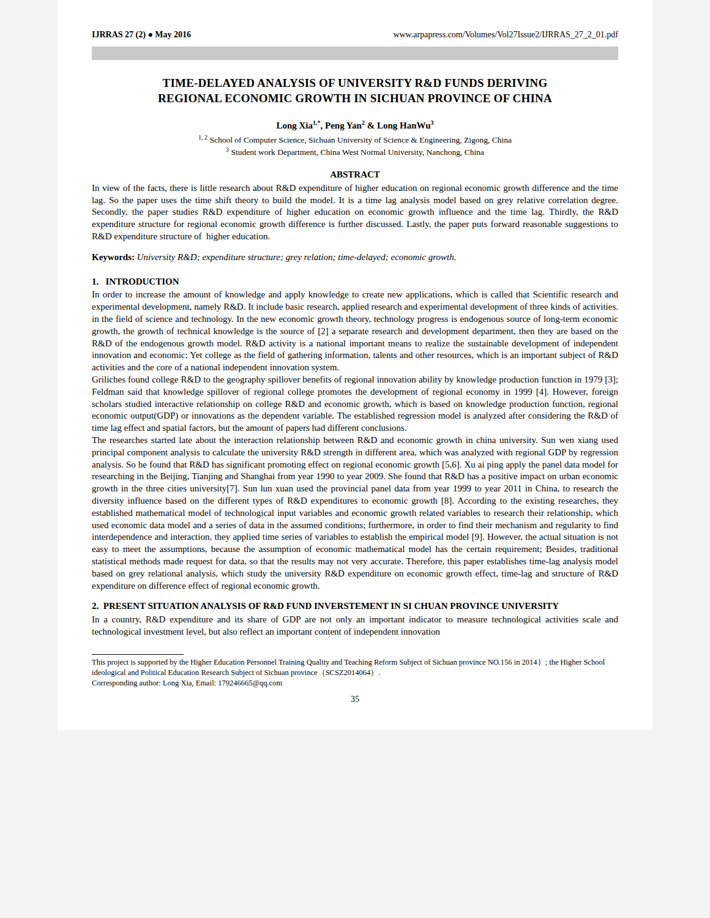IJRRAS 27 (2) ● May 2016
www.arpapress.com/Volumes/Vol27Issue2/IJRRAS_27_2_01.pdf
Time-Delayed Analysis of University R&D Funds Deriving
Regional Economic Growth in Sichuan Province of China
Long Xia1,*, Peng Yan2 & Long HanWu3
1, 2 School of Computer Science, Sichuan University of Science & Engineering, Zigong, China
3 Student work Department, China West Normal University, Nanchong, China
ABSTRACT
In view of the facts, there is little research about R&D expenditure of higher education on regional economic growth difference and the time lag. So the paper uses the time shift theory to build the model. It is a time lag analysis model based on grey relative correlation degree. Secondly, the paper studies R&D expenditure of higher education on economic growth influence and the time lag. Thirdly, the R&D expenditure structure for regional economic growth difference is further discussed. Lastly, the paper puts forward reasonable suggestions to R&D expenditure structure of higher education.
Keywords: University R&D; expenditure structure; grey relation; time-delayed; economic growth.
1. INTRODUCTION
In order to increase the amount of knowledge and apply knowledge to create new applications, which is called that Scientific research and experimental development, namely R&D. It include basic research, applied research and experimental development of three kinds of activities. in the field of science and technology. In the new economic growth theory, technology progress is endogenous source of long-term economic growth, the growth of technical knowledge is the source of [2] a separate research and development department, then they are based on the R&D of the endogenous growth model. R&D activity is a national important means to realize the sustainable development of independent innovation and economic; Yet college as the field of gathering information, talents and other resources, which is an important subject of R&D activities and the core of a national independent innovation system.
Griliches found college R&D to the geography spillover benefits of regional innovation ability by knowledge production function in 1979 [3]; Feldman said that knowledge spillover of regional college promotes the development of regional economy in 1999 [4]. However, foreign scholars studied interactive relationship on college R&D and economic growth, which is based on knowledge production function, regional economic output(GDP) or innovations as the dependent variable. The established regression model is analyzed after considering the R&D of time lag effect and spatial factors, but the amount of papers had different conclusions.
The researches started late about the interaction relationship between R&D and economic growth in china university. Sun wen xiang used principal component analysis to calculate the university R&D strength in different area, which was analyzed with regional GDP by regression analysis. So he found that R&D has significant promoting effect on regional economic growth [5,6]. Xu ai ping apply the panel data model for researching in the Beijing, Tianjing and Shanghai from year 1990 to year 2009. She found that R&D has a positive impact on urban economic growth in the three cities university[7]. Sun lun xuan used the provincial panel data from year 1999 to year 2011 in China, to research the diversity influence based on the different types of R&D expenditures to economic growth [8]. According to the existing researches, they established mathematical model of technological input variables and economic growth related variables to research their relationship, which used economic data model and a series of data in the assumed conditions; furthermore, in order to find their mechanism and regularity to find interdependence and interaction, they applied time series of variables to establish the empirical model [9]. However, the actual situation is not easy to meet the assumptions, because the assumption of economic mathematical model has the certain requirement; Besides, traditional statistical methods made request for data, so that the results may not very accurate. Therefore, this paper establishes time-lag analysis model based on grey relational analysis, which study the university R&D expenditure on economic growth effect, time-lag and structure of R&D expenditure on difference effect of regional economic growth.
2. PRESENT SITUATION ANALYSIS OF R&D FUND INVERSTEMENT IN SI CHUAN PROVINCE UNIVERSITY
In a country, R&D expenditure and its share of GDP are not only an important indicator to measure technological activities scale and technological investment level, but also reflect an important content of independent innovation
This project is supported by the Higher Education Personnel Training Quality and Teaching Reform Subject of Sichuan province NO.156 in 2014）; the Higher School ideological and Political Education Research Subject of Sichuan province（SCSZ2014064）.
Corresponding author: Long Xia, Email: 179246665@qq.com
35